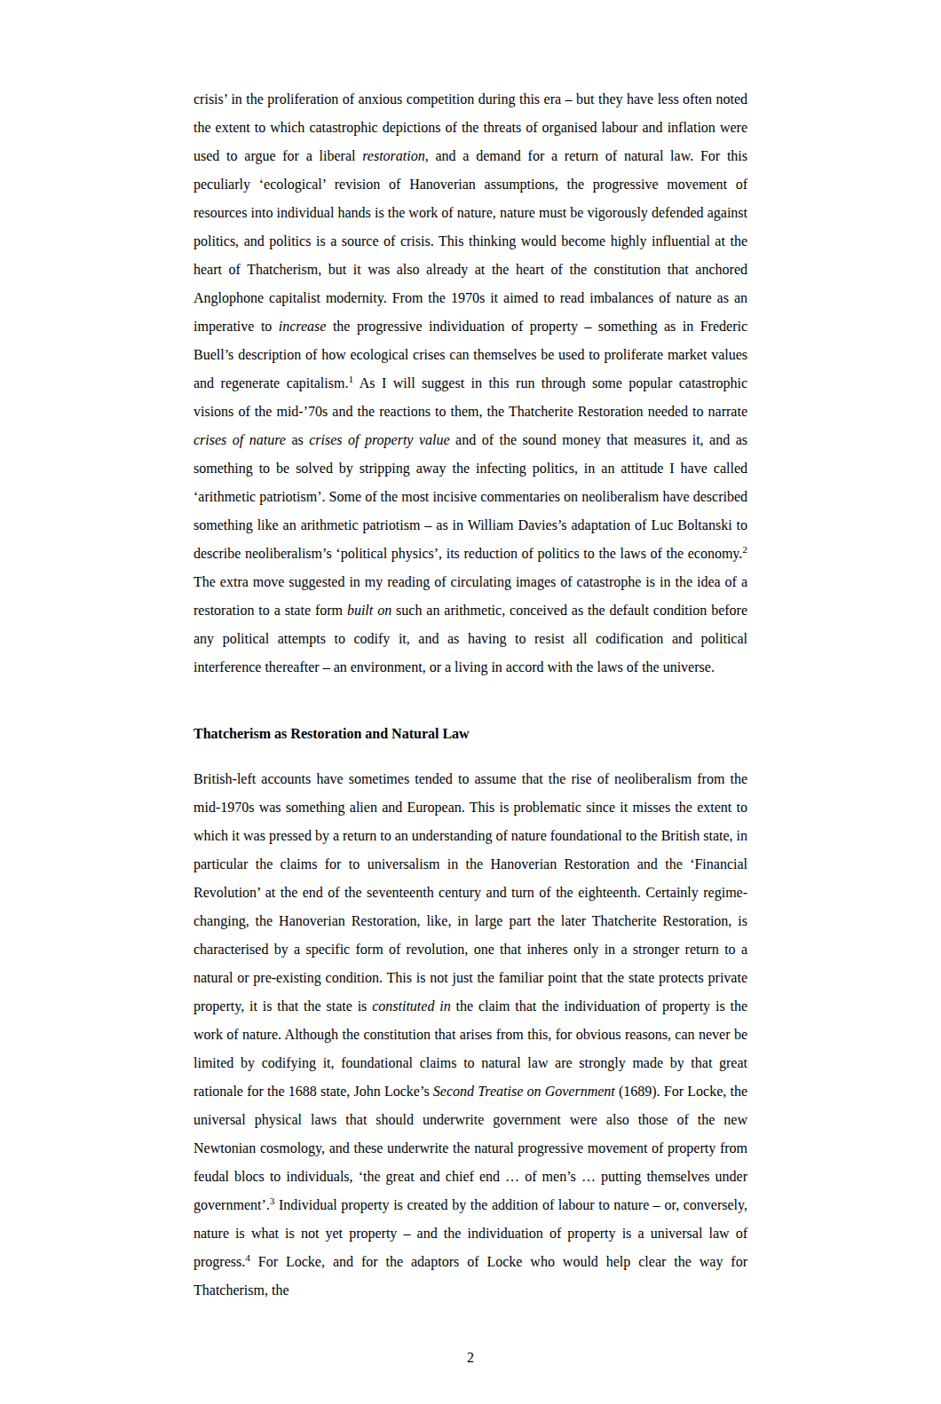crisis’ in the proliferation of anxious competition during this era – but they have less often noted the extent to which catastrophic depictions of the threats of organised labour and inflation were used to argue for a liberal restoration, and a demand for a return of natural law. For this peculiarly ‘ecological’ revision of Hanoverian assumptions, the progressive movement of resources into individual hands is the work of nature, nature must be vigorously defended against politics, and politics is a source of crisis. This thinking would become highly influential at the heart of Thatcherism, but it was also already at the heart of the constitution that anchored Anglophone capitalist modernity. From the 1970s it aimed to read imbalances of nature as an imperative to increase the progressive individuation of property – something as in Frederic Buell’s description of how ecological crises can themselves be used to proliferate market values and regenerate capitalism.1 As I will suggest in this run through some popular catastrophic visions of the mid-’70s and the reactions to them, the Thatcherite Restoration needed to narrate crises of nature as crises of property value and of the sound money that measures it, and as something to be solved by stripping away the infecting politics, in an attitude I have called ‘arithmetic patriotism’. Some of the most incisive commentaries on neoliberalism have described something like an arithmetic patriotism – as in William Davies’s adaptation of Luc Boltanski to describe neoliberalism’s ‘political physics’, its reduction of politics to the laws of the economy.2 The extra move suggested in my reading of circulating images of catastrophe is in the idea of a restoration to a state form built on such an arithmetic, conceived as the default condition before any political attempts to codify it, and as having to resist all codification and political interference thereafter – an environment, or a living in accord with the laws of the universe.
Thatcherism as Restoration and Natural Law
British-left accounts have sometimes tended to assume that the rise of neoliberalism from the mid-1970s was something alien and European. This is problematic since it misses the extent to which it was pressed by a return to an understanding of nature foundational to the British state, in particular the claims for to universalism in the Hanoverian Restoration and the ‘Financial Revolution’ at the end of the seventeenth century and turn of the eighteenth. Certainly regime-changing, the Hanoverian Restoration, like, in large part the later Thatcherite Restoration, is characterised by a specific form of revolution, one that inheres only in a stronger return to a natural or pre-existing condition. This is not just the familiar point that the state protects private property, it is that the state is constituted in the claim that the individuation of property is the work of nature. Although the constitution that arises from this, for obvious reasons, can never be limited by codifying it, foundational claims to natural law are strongly made by that great rationale for the 1688 state, John Locke’s Second Treatise on Government (1689). For Locke, the universal physical laws that should underwrite government were also those of the new Newtonian cosmology, and these underwrite the natural progressive movement of property from feudal blocs to individuals, ‘the great and chief end … of men’s … putting themselves under government’.3 Individual property is created by the addition of labour to nature – or, conversely, nature is what is not yet property – and the individuation of property is a universal law of progress.4 For Locke, and for the adaptors of Locke who would help clear the way for Thatcherism, the
2